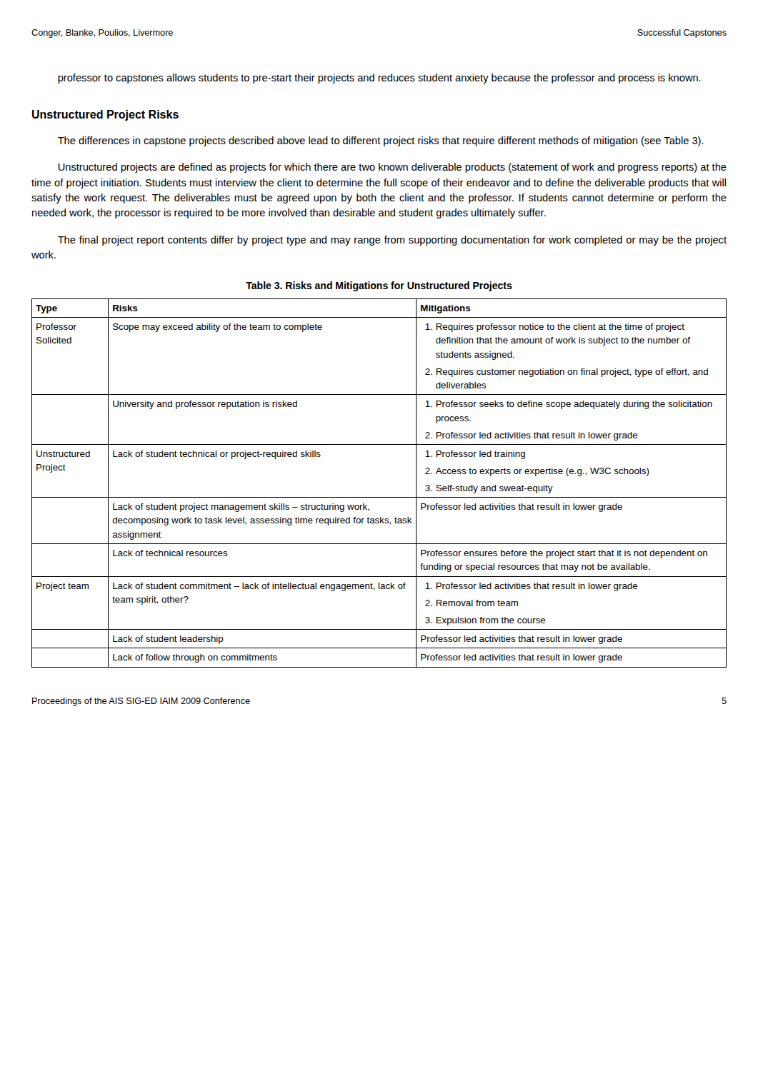Conger, Blanke, Poulios, Livermore Successful Capstones
professor to capstones allows students to pre-start their projects and reduces student anxiety because the professor and process is known.
Unstructured Project Risks
The differences in capstone projects described above lead to different project risks that require different methods of mitigation (see Table 3).
Unstructured projects are defined as projects for which there are two known deliverable products (statement of work and progress reports) at the time of project initiation. Students must interview the client to determine the full scope of their endeavor and to define the deliverable products that will satisfy the work request. The deliverables must be agreed upon by both the client and the professor. If students cannot determine or perform the needed work, the processor is required to be more involved than desirable and student grades ultimately suffer.
The final project report contents differ by project type and may range from supporting documentation for work completed or may be the project work.
Table 3. Risks and Mitigations for Unstructured Projects
| Type | Risks | Mitigations |
| --- | --- | --- |
| Professor Solicited | Scope may exceed ability of the team to complete | Requires professor notice to the client at the time of project definition that the amount of work is subject to the number of students assigned. Requires customer negotiation on final project, type of effort, and deliverables |
| | University and professor reputation is risked | Professor seeks to define scope adequately during the solicitation process. Professor led activities that result in lower grade |
| Unstructured Project | Lack of student technical or project-required skills | Professor led training Access to experts or expertise (e.g., W3C schools) Self-study and sweat-equity |
| | Lack of student project management skills – structuring work, decomposing work to task level, assessing time required for tasks, task assignment | Professor led activities that result in lower grade |
| | Lack of technical resources | Professor ensures before the project start that it is not dependent on funding or special resources that may not be available. |
| Project team | Lack of student commitment – lack of intellectual engagement, lack of team spirit, other? | Professor led activities that result in lower grade Removal from team Expulsion from the course |
| | Lack of student leadership | Professor led activities that result in lower grade |
| | Lack of follow through on commitments | Professor led activities that result in lower grade |
Proceedings of the AIS SIG-ED IAIM 2009 Conference 5